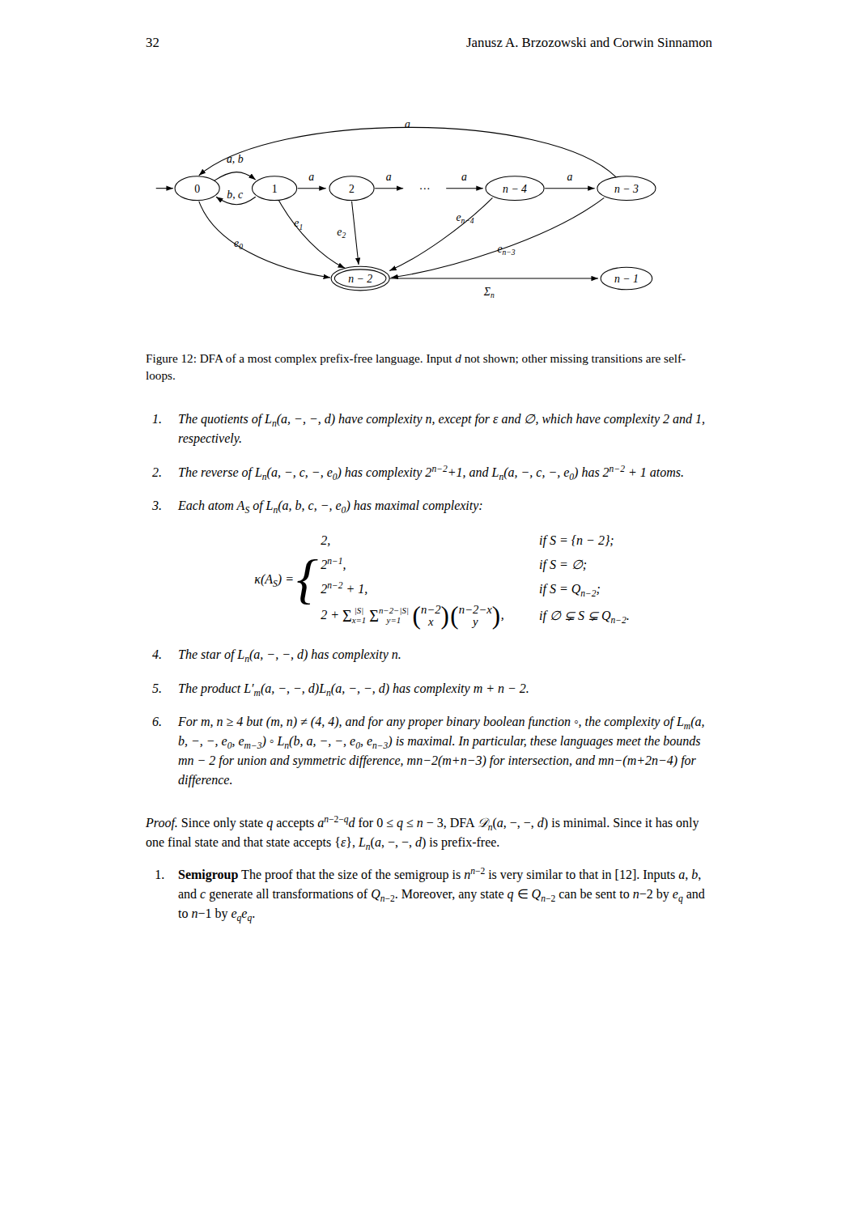32 Janusz A. Brzozowski and Corwin Sinnamon
0 1 2 ··· n − 4 n − 3 n − 2 n − 1 a a, b b, c a a a a e0 e1 e2 en−4 en−3 Σn
Figure 12: DFA of a most complex prefix-free language. Input d not shown; other missing transitions are self-loops.
The quotients of Ln(a, −, −, d) have complexity n, except for ε and ∅, which have complexity 2 and 1, respectively.
The reverse of Ln(a, −, c, −, e0) has complexity 2n−2+1, and Ln(a, −, c, −, e0) has 2n−2 + 1 atoms.
Each atom AS of Ln(a, b, c, −, e0) has maximal complexity:
κ(AS) = {
| 2, | if S = { n − 2}; |
| 2 n −1 , | if S = ∅; |
| 2 n −2 + 1, | if S = Q n −2 ; |
| 2 + Σ / S / x =1 Σ n −2−/ S / y =1 ( n −2 x ) ( n −2− x y ) , | if ∅ ⊊ S ⊊ Q n −2 . |
The star of Ln(a, −, −, d) has complexity n.
The product L′m(a, −, −, d)Ln(a, −, −, d) has complexity m + n − 2.
For m, n ≥ 4 but (m, n) ≠ (4, 4), and for any proper binary boolean function ◦, the complexity of Lm(a, b, −, −, e0, em−3) ◦ Ln(b, a, −, −, e0, en−3) is maximal. In particular, these languages meet the bounds mn − 2 for union and symmetric difference, mn−2(m+n−3) for intersection, and mn−(m+2n−4) for difference.
Proof. Since only state q accepts an−2−qd for 0 ≤ q ≤ n − 3, DFA 𝒟n(a, −, −, d) is minimal. Since it has only one final state and that state accepts {ε}, Ln(a, −, −, d) is prefix-free.
Semigroup The proof that the size of the semigroup is nn−2 is very similar to that in [12]. Inputs a, b, and c generate all transformations of Qn−2. Moreover, any state q ∈ Qn−2 can be sent to n−2 by eq and to n−1 by eqeq.